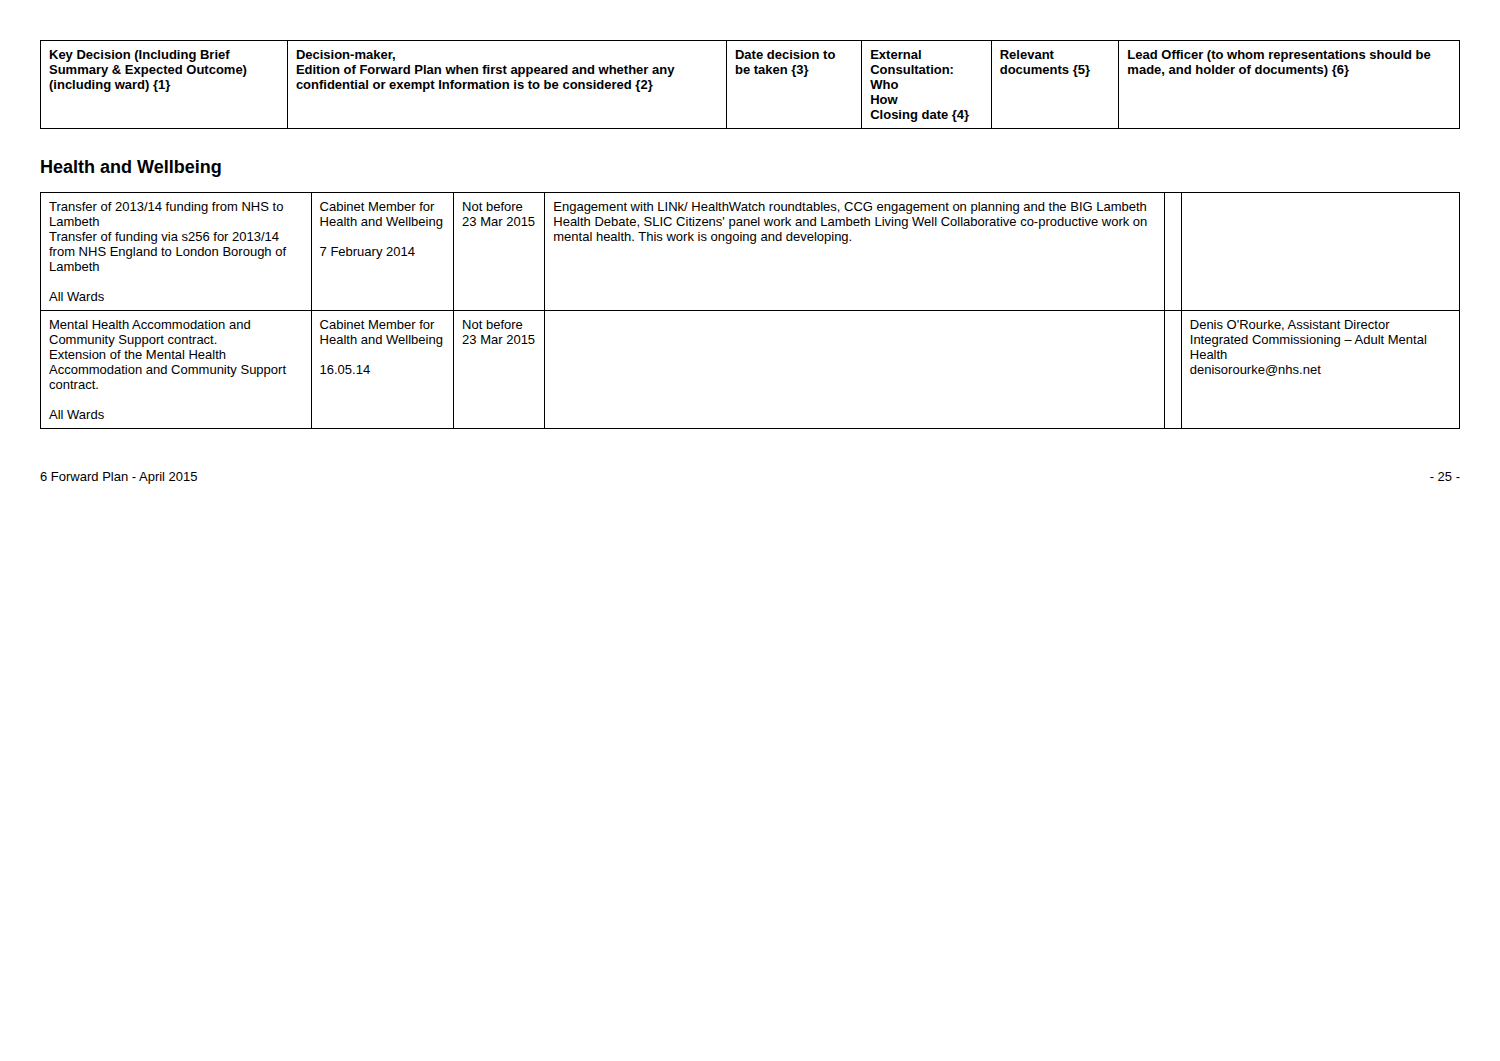| Key Decision (Including Brief Summary & Expected Outcome) (including ward) {1} | Decision-maker, Edition of Forward Plan when first appeared and whether any confidential or exempt Information is to be considered {2} | Date decision to be taken {3} | External Consultation: Who How Closing date {4} | Relevant documents {5} | Lead Officer (to whom representations should be made, and holder of documents) {6} |
| --- | --- | --- | --- | --- | --- |
Health and Wellbeing
| Transfer of 2013/14 funding from NHS to Lambeth Transfer of funding via s256 for 2013/14 from NHS England to London Borough of Lambeth All Wards | Cabinet Member for Health and Wellbeing 7 February 2014 | Not before 23 Mar 2015 | Engagement with LINk/ HealthWatch roundtables, CCG engagement on planning and the BIG Lambeth Health Debate, SLIC Citizens' panel work and Lambeth Living Well Collaborative co-productive work on mental health. This work is ongoing and developing. | | |
| Mental Health Accommodation and Community Support contract. Extension of the Mental Health Accommodation and Community Support contract. All Wards | Cabinet Member for Health and Wellbeing 16.05.14 | Not before 23 Mar 2015 | | | Denis O'Rourke, Assistant Director Integrated Commissioning – Adult Mental Health denisorourke@nhs.net |
6 Forward Plan - April 2015 - 25 -